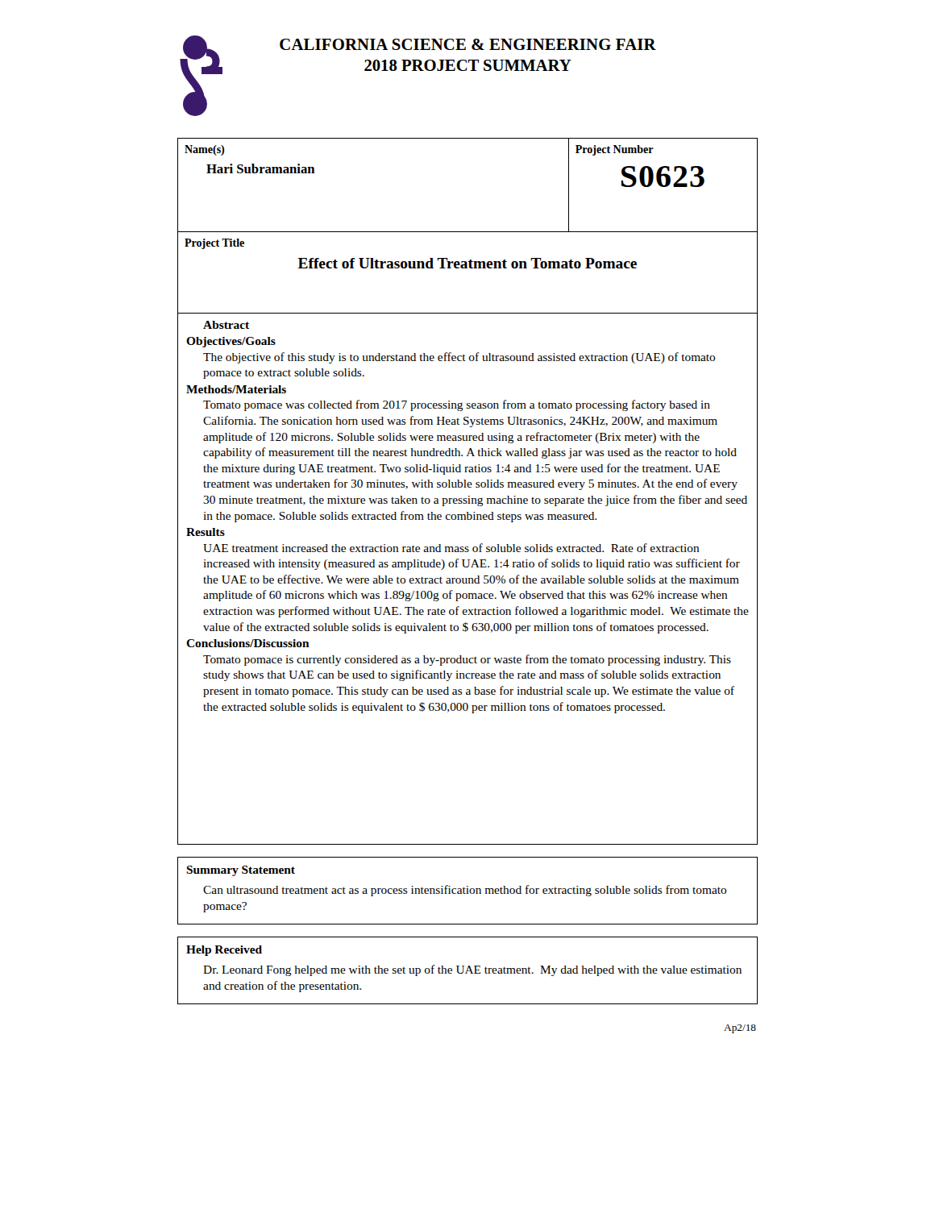CSEF logo
CALIFORNIA SCIENCE & ENGINEERING FAIR
2018 PROJECT SUMMARY
Name(s)
Hari Subramanian
Project Number
S0623
Project Title
Effect of Ultrasound Treatment on Tomato Pomace
Abstract
Objectives/Goals
The objective of this study is to understand the effect of ultrasound assisted extraction (UAE) of tomato pomace to extract soluble solids.
Methods/Materials
Tomato pomace was collected from 2017 processing season from a tomato processing factory based in California. The sonication horn used was from Heat Systems Ultrasonics, 24KHz, 200W, and maximum amplitude of 120 microns. Soluble solids were measured using a refractometer (Brix meter) with the capability of measurement till the nearest hundredth. A thick walled glass jar was used as the reactor to hold the mixture during UAE treatment. Two solid-liquid ratios 1:4 and 1:5 were used for the treatment. UAE treatment was undertaken for 30 minutes, with soluble solids measured every 5 minutes. At the end of every 30 minute treatment, the mixture was taken to a pressing machine to separate the juice from the fiber and seed in the pomace. Soluble solids extracted from the combined steps was measured.
Results
UAE treatment increased the extraction rate and mass of soluble solids extracted. Rate of extraction increased with intensity (measured as amplitude) of UAE. 1:4 ratio of solids to liquid ratio was sufficient for the UAE to be effective. We were able to extract around 50% of the available soluble solids at the maximum amplitude of 60 microns which was 1.89g/100g of pomace. We observed that this was 62% increase when extraction was performed without UAE. The rate of extraction followed a logarithmic model. We estimate the value of the extracted soluble solids is equivalent to $ 630,000 per million tons of tomatoes processed.
Conclusions/Discussion
Tomato pomace is currently considered as a by-product or waste from the tomato processing industry. This study shows that UAE can be used to significantly increase the rate and mass of soluble solids extraction present in tomato pomace. This study can be used as a base for industrial scale up. We estimate the value of the extracted soluble solids is equivalent to $ 630,000 per million tons of tomatoes processed.
Summary Statement
Can ultrasound treatment act as a process intensification method for extracting soluble solids from tomato pomace?
Help Received
Dr. Leonard Fong helped me with the set up of the UAE treatment. My dad helped with the value estimation and creation of the presentation.
Ap2/18